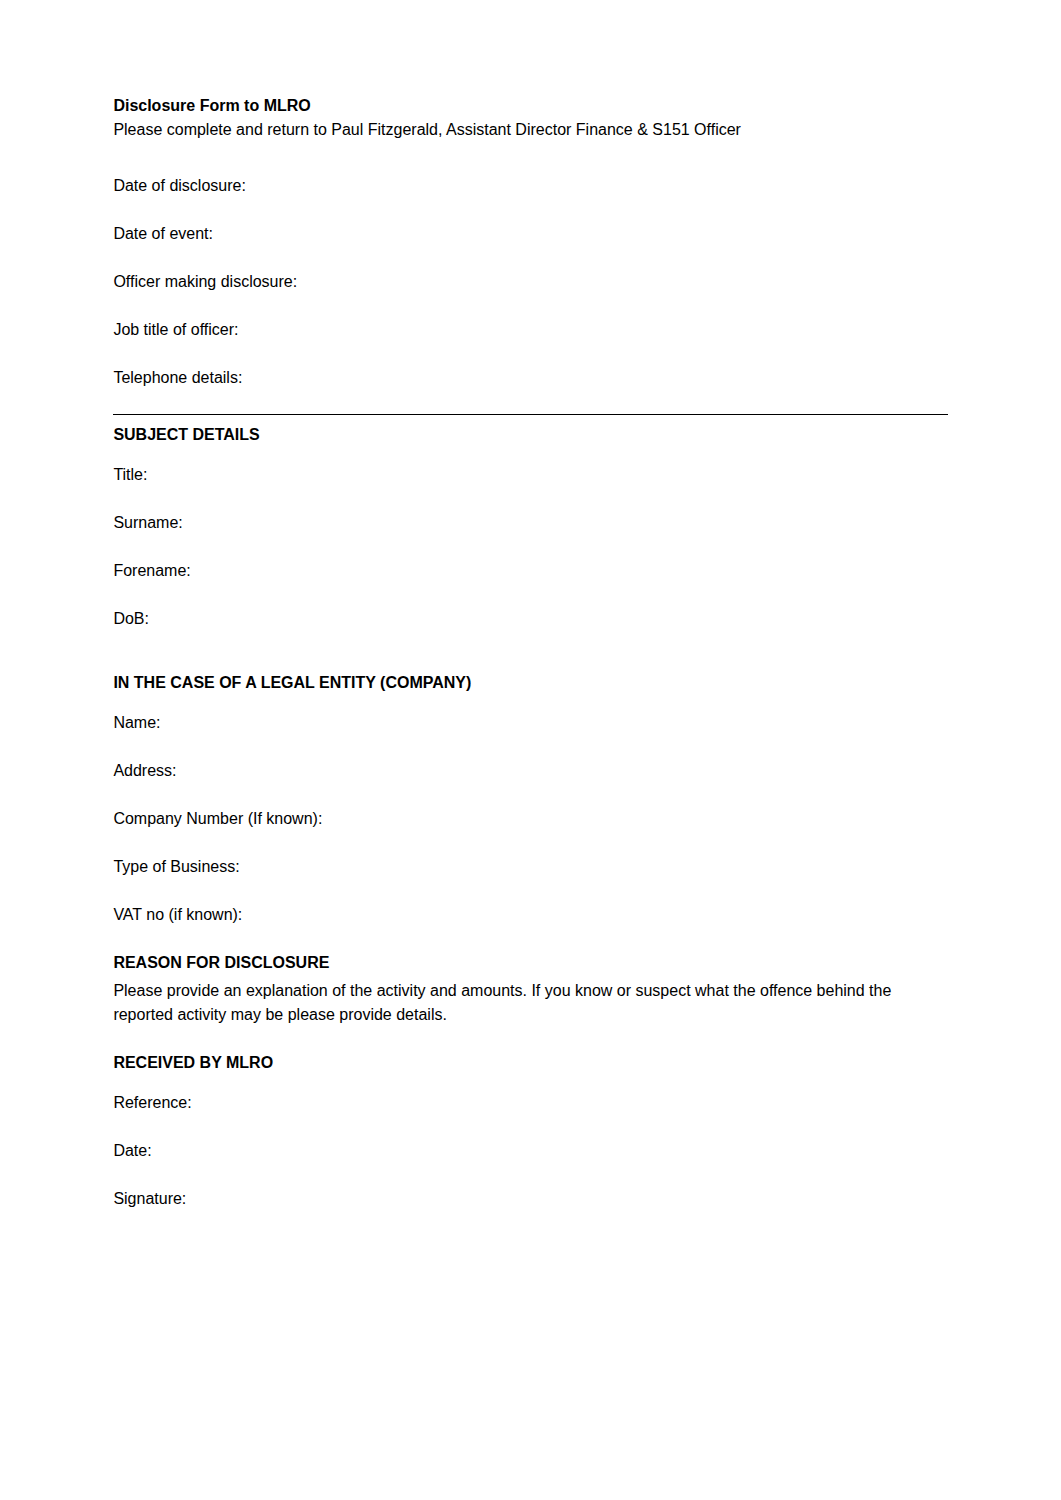Disclosure Form to MLRO
Please complete and return to Paul Fitzgerald, Assistant Director Finance & S151 Officer
Date of disclosure:
Date of event:
Officer making disclosure:
Job title of officer:
Telephone details:
SUBJECT DETAILS
Title:
Surname:
Forename:
DoB:
IN THE CASE OF A LEGAL ENTITY (COMPANY)
Name:
Address:
Company Number (If known):
Type of Business:
VAT no (if known):
REASON FOR DISCLOSURE
Please provide an explanation of the activity and amounts. If you know or suspect what the offence behind the reported activity may be please provide details.
RECEIVED BY MLRO
Reference:
Date:
Signature: